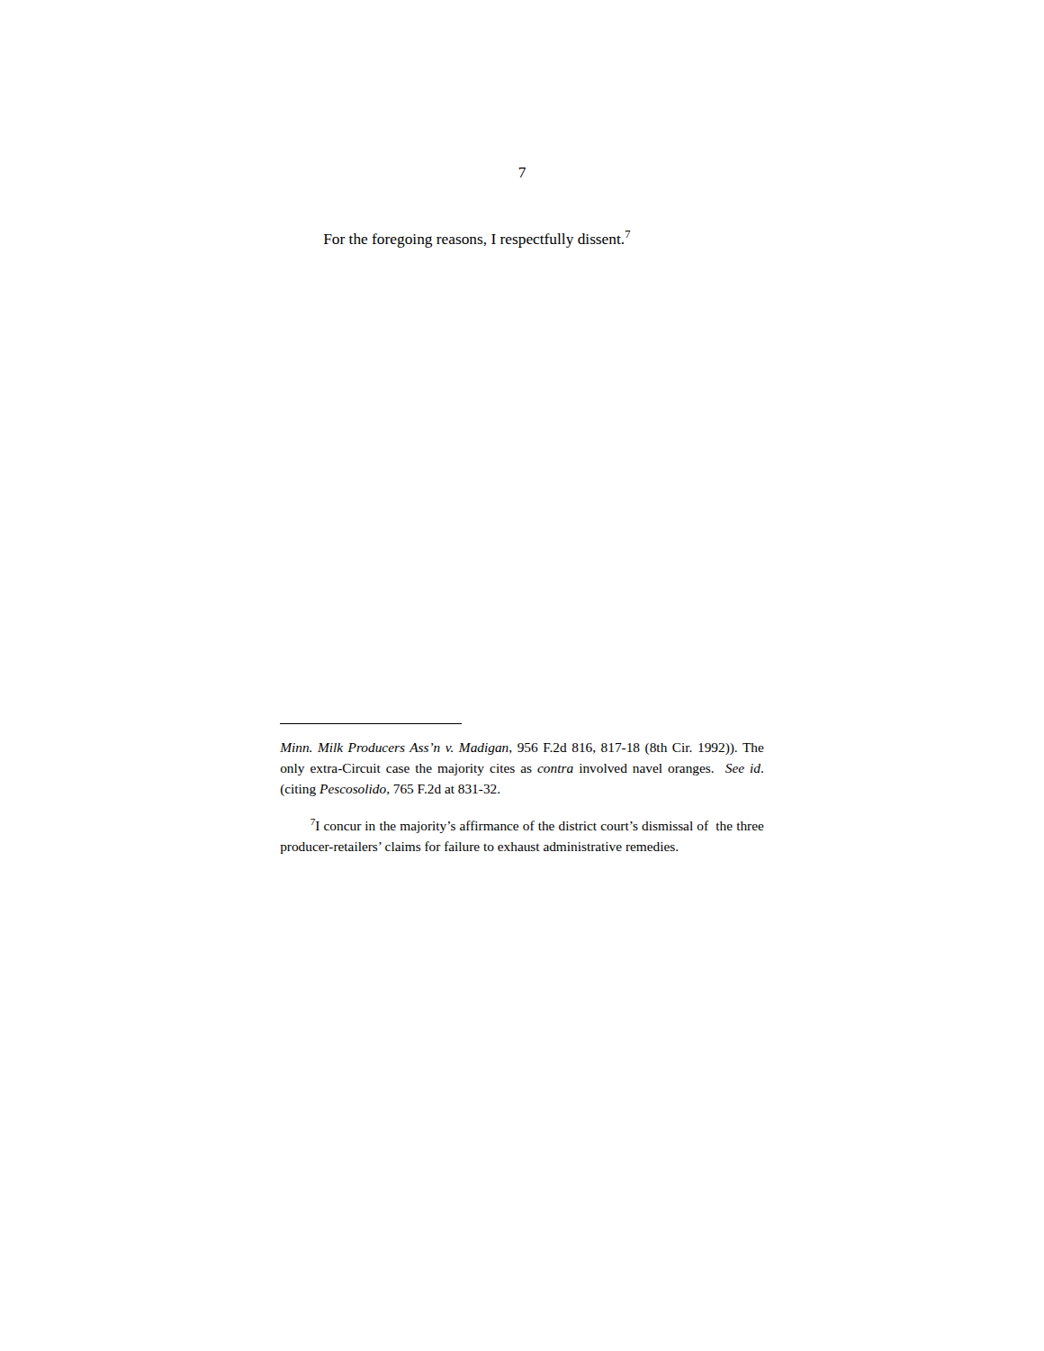7
For the foregoing reasons, I respectfully dissent.7
Minn. Milk Producers Ass’n v. Madigan, 956 F.2d 816, 817-18 (8th Cir. 1992)). The only extra-Circuit case the majority cites as contra involved navel oranges. See id. (citing Pescosolido, 765 F.2d at 831-32.
7I concur in the majority’s affirmance of the district court’s dismissal of the three producer-retailers’ claims for failure to exhaust administrative remedies.